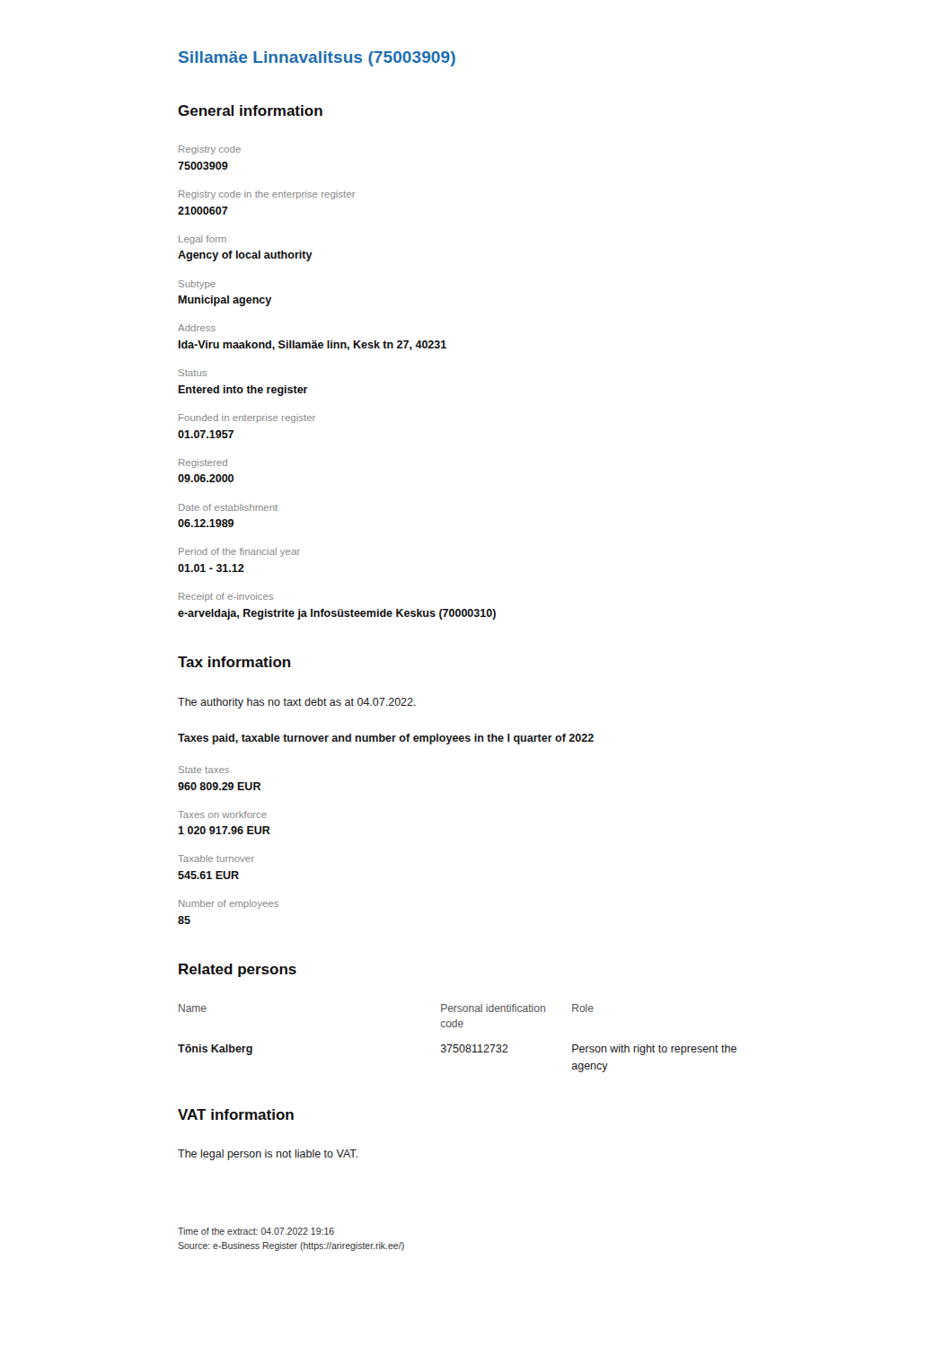Sillamäe Linnavalitsus (75003909)
General information
Registry code
75003909
Registry code in the enterprise register
21000607
Legal form
Agency of local authority
Subtype
Municipal agency
Address
Ida-Viru maakond, Sillamäe linn, Kesk tn 27, 40231
Status
Entered into the register
Founded in enterprise register
01.07.1957
Registered
09.06.2000
Date of establishment
06.12.1989
Period of the financial year
01.01 - 31.12
Receipt of e-invoices
e-arveldaja, Registrite ja Infosüsteemide Keskus (70000310)
Tax information
The authority has no taxt debt as at 04.07.2022.
Taxes paid, taxable turnover and number of employees in the I quarter of 2022
State taxes
960 809.29 EUR
Taxes on workforce
1 020 917.96 EUR
Taxable turnover
545.61 EUR
Number of employees
85
Related persons
| Name | Personal identification code | Role |
| --- | --- | --- |
| Tõnis Kalberg | 37508112732 | Person with right to represent the agency |
VAT information
The legal person is not liable to VAT.
Time of the extract: 04.07.2022 19:16
Source: e-Business Register (https://ariregister.rik.ee/)